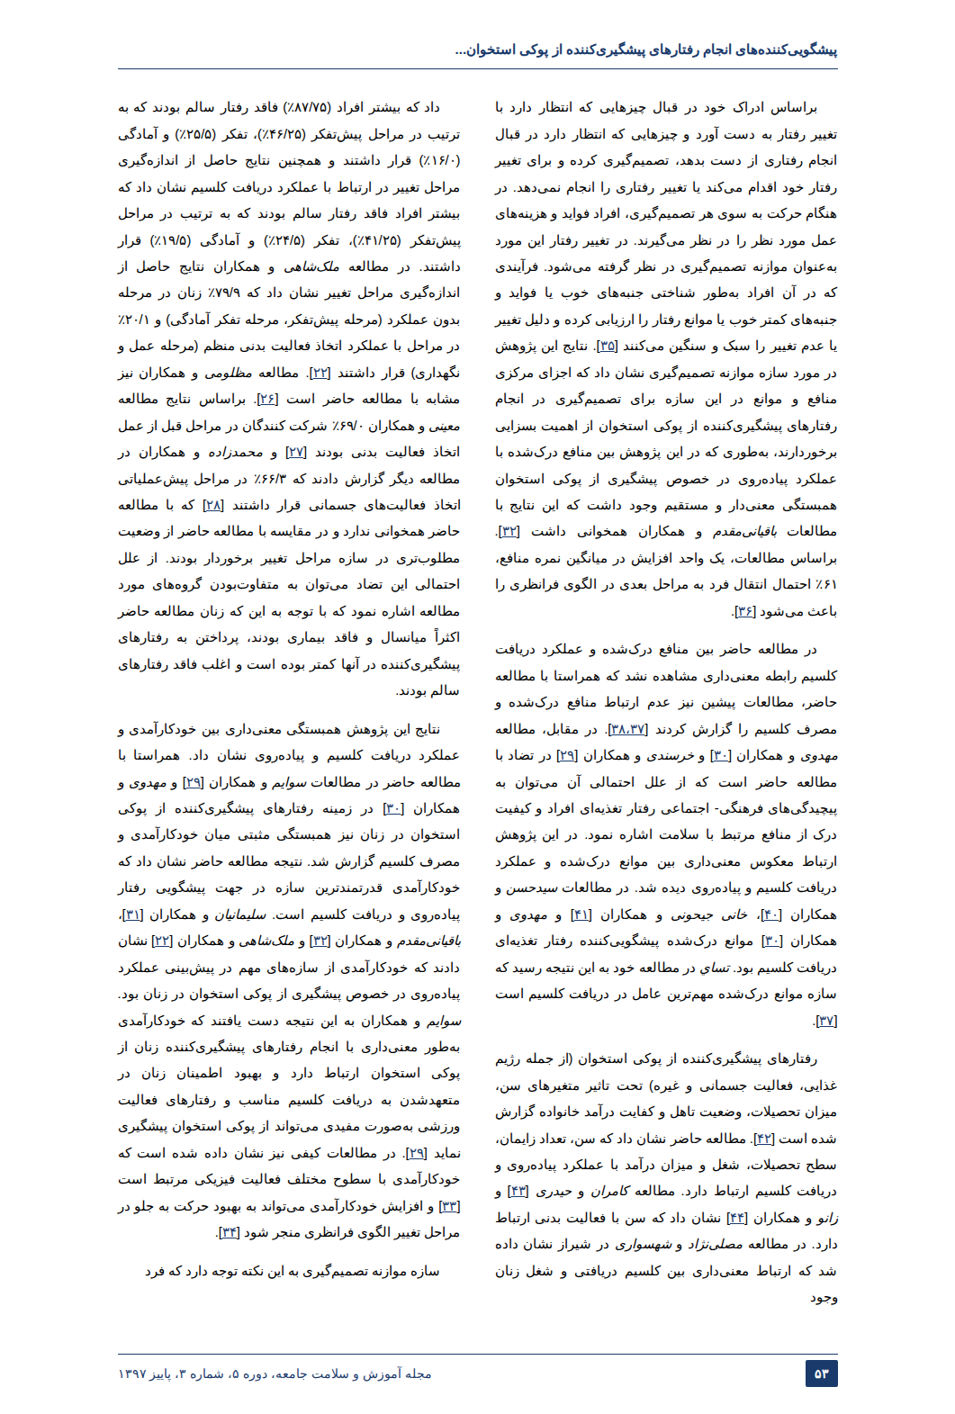پیشگویی‌کننده‌های انجام رفتارهای پیشگیری‌کننده از پوکی استخوان...
داد که بیشتر افراد (۸۷/۷۵٪) فاقد رفتار سالم بودند که به ترتیب در مراحل پیش‌تفکر (۴۶/۲۵٪)، تفکر (۲۵/۵٪) و آمادگی (۱۶/۰٪) قرار داشتند و همچنین نتایج حاصل از اندازه‌گیری مراحل تغییر در ارتباط با عملکرد دریافت کلسیم نشان داد که بیشتر افراد فاقد رفتار سالم بودند که به ترتیب در مراحل پیش‌تفکر (۴۱/۲۵٪)، تفکر (۲۴/۵٪) و آمادگی (۱۹/۵٪) قرار داشتند. در مطالعه ملک‌شاهی و همکاران نتایج حاصل از اندازه‌گیری مراحل تغییر نشان داد که ۷۹/۹٪ زنان در مرحله بدون عملکرد (مرحله پیش‌تفکر، مرحله تفکر آمادگی) و ۲۰/۱٪ در مراحل با عملکرد اتخاذ فعالیت بدنی منظم (مرحله عمل و نگهداری) قرار داشتند [۲۲]. مطالعه مظلومی و همکاران نیز مشابه با مطالعه حاضر است [۲۶]. براساس نتایج مطالعه معینی و همکاران ۶۹/۰٪ شرکت کنندگان در مراحل قبل از عمل اتخاذ فعالیت بدنی بودند [۲۷] و محمدزاده و همکاران در مطالعه دیگر گزارش دادند که ۶۶/۳٪ در مراحل پیش‌عملیاتی اتخاذ فعالیت‌های جسمانی قرار داشتند [۲۸] که با مطالعه حاضر همخوانی ندارد و در مقایسه با مطالعه حاضر از وضعیت مطلوب‌تری در سازه مراحل تغییر برخوردار بودند. از علل احتمالی این تضاد می‌توان به متفاوت‌بودن گروه‌های مورد مطالعه اشاره نمود که با توجه به این که زنان مطالعه حاضر اکثراً میانسال و فاقد بیماری بودند، پرداختن به رفتارهای پیشگیری‌کننده در آنها کمتر بوده است و اغلب فاقد رفتارهای سالم بودند.
نتایج این پژوهش همبستگی معنی‌داری بین خودکارآمدی و عملکرد دریافت کلسیم و پیاده‌روی نشان داد. همراستا با مطالعه حاضر در مطالعات سوایم و همکاران [۲۹] و مهدوی و همکاران [۳۰] در زمینه رفتارهای پیشگیری‌کننده از پوکی استخوان در زنان نیز همبستگی مثبتی میان خودکارآمدی و مصرف کلسیم گزارش شد. نتیجه مطالعه حاضر نشان داد که خودکارآمدی قدرتمندترین سازه در جهت پیشگویی رفتار پیاده‌روی و دریافت کلسیم است. سلیمانیان و همکاران [۳۱]، باقیانی‌مقدم و همکاران [۳۲] و ملک‌شاهی و همکاران [۲۲] نشان دادند که خودکارآمدی از سازه‌های مهم در پیش‌بینی عملکرد پیاده‌روی در خصوص پیشگیری از پوکی استخوان در زنان بود. سوایم و همکاران به این نتیجه دست یافتند که خودکارآمدی به‌طور معنی‌داری با انجام رفتارهای پیشگیری‌کننده زنان از پوکی استخوان ارتباط دارد و بهبود اطمینان زنان در متعهدشدن به دریافت کلسیم مناسب و رفتارهای فعالیت ورزشی به‌صورت مفیدی می‌تواند از پوکی استخوان پیشگیری نماید [۲۹]. در مطالعات کیفی نیز نشان داده شده است که خودکارآمدی با سطوح مختلف فعالیت فیزیکی مرتبط است [۳۳] و افزایش خودکارآمدی می‌تواند به بهبود حرکت به جلو در مراحل تغییر الگوی فرانظری منجر شود [۳۴].
سازه موازنه تصمیم‌گیری به این نکته توجه دارد که فرد
براساس ادراک خود در قبال چیزهایی که انتظار دارد با تغییر رفتار به دست آورد و چیزهایی که انتظار دارد در قبال انجام رفتاری از دست بدهد، تصمیم‌گیری کرده و برای تغییر رفتار خود اقدام می‌کند یا تغییر رفتاری را انجام نمی‌دهد. در هنگام حرکت به سوی هر تصمیم‌گیری، افراد فواید و هزینه‌های عمل مورد نظر را در نظر می‌گیرند. در تغییر رفتار این مورد به‌عنوان موازنه تصمیم‌گیری در نظر گرفته می‌شود. فرآیندی که در آن افراد به‌طور شناختی جنبه‌های خوب یا فواید و جنبه‌های کمتر خوب یا موانع رفتار را ارزیابی کرده و دلیل تغییر یا عدم تغییر را سبک و سنگین می‌کنند [۳۵]. نتایج این پژوهش در مورد سازه موازنه تصمیم‌گیری نشان داد که اجزای مرکزی منافع و موانع در این سازه برای تصمیم‌گیری در انجام رفتارهای پیشگیری‌کننده از پوکی استخوان از اهمیت بسزایی برخوردارند، به‌طوری که در این پژوهش بین منافع درک‌شده با عملکرد پیاده‌روی در خصوص پیشگیری از پوکی استخوان همبستگی معنی‌دار و مستقیم وجود داشت که این نتایج با مطالعات باقیانی‌مقدم و همکاران همخوانی داشت [۳۲]. براساس مطالعات، یک واحد افزایش در میانگین نمره منافع، ۶۱٪ احتمال انتقال فرد به مراحل بعدی در الگوی فرانظری را باعث می‌شود [۳۶].
در مطالعه حاضر بین منافع درک‌شده و عملکرد دریافت کلسیم رابطه معنی‌داری مشاهده نشد که همراستا با مطالعه حاضر، مطالعات پیشین نیز عدم ارتباط منافع درک‌شده و مصرف کلسیم را گزارش کردند [۳۸،۳۷]. در مقابل، مطالعه مهدوی و همکاران [۳۰] و خرسندی و همکاران [۲۹] در تضاد با مطالعه حاضر است که از علل احتمالی آن می‌توان به پیچیدگی‌های فرهنگی- اجتماعی رفتار تغذیه‌ای افراد و کیفیت درک از منافع مرتبط با سلامت اشاره نمود. در این پژوهش ارتباط معکوس معنی‌داری بین موانع درک‌شده و عملکرد دریافت کلسیم و پیاده‌روی دیده شد. در مطالعات سیدحسن و همکاران [۴۰]، خانی جیحونی و همکاران [۴۱] و مهدوی و همکاران [۳۰] موانع درک‌شده پیشگویی‌کننده رفتار تغذیه‌ای دریافت کلسیم بود. تساي در مطالعه خود به این نتیجه رسید که سازه موانع درک‌شده مهم‌ترین عامل در دریافت کلسیم است [۳۷].
رفتارهای پیشگیری‌کننده از پوکی استخوان (از جمله رژیم غذایی، فعالیت جسمانی و غیره) تحت تاثیر متغیرهای سن، میزان تحصیلات، وضعیت تاهل و کفایت درآمد خانواده گزارش شده است [۴۲]. مطالعه حاضر نشان داد که سن، تعداد زایمان، سطح تحصیلات، شغل و میزان درآمد با عملکرد پیاده‌روی و دریافت کلسیم ارتباط دارد. مطالعه کامران و حیدری [۴۳] و زانو و همکاران [۴۴] نشان داد که سن با فعالیت بدنی ارتباط دارد. در مطالعه مصلی‌نژاد و شهسواری در شیراز نشان داده شد که ارتباط معنی‌داری بین کلسیم دریافتی و شغل زنان وجود
۵۳
مجله آموزش و سلامت جامعه، دوره ۵، شماره ۳، پاییز ۱۳۹۷